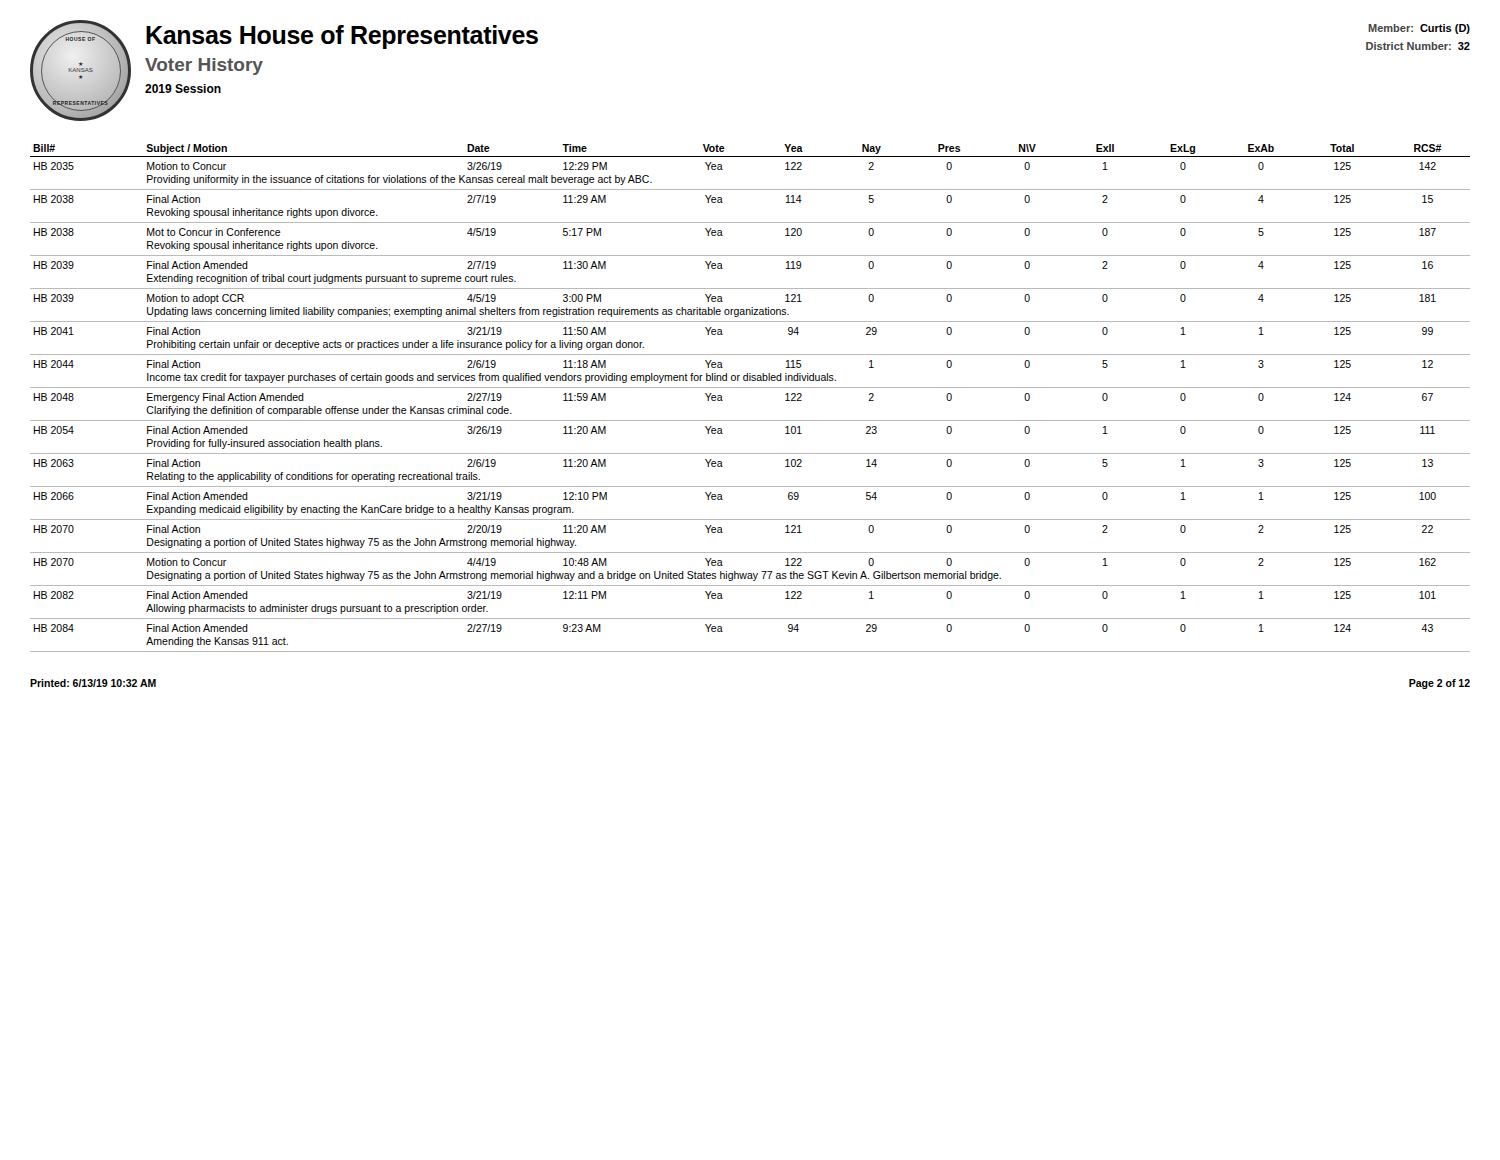HOUSE OF
★
KANSAS
★
REPRESENTATIVES
Kansas House of Representatives
Voter History
2019 Session
Member: Curtis (D)
District Number: 32
| Bill# | Subject / Motion | Date | Time | Vote | Yea | Nay | Pres | N\V | ExII | ExLg | ExAb | Total | RCS# |
| --- | --- | --- | --- | --- | --- | --- | --- | --- | --- | --- | --- | --- | --- |
| HB 2035 | Motion to Concur | 3/26/19 | 12:29 PM | Yea | 122 | 2 | 0 | 0 | 1 | 0 | 0 | 125 | 142 |
| | Providing uniformity in the issuance of citations for violations of the Kansas cereal malt beverage act by ABC. |
| HB 2038 | Final Action | 2/7/19 | 11:29 AM | Yea | 114 | 5 | 0 | 0 | 2 | 0 | 4 | 125 | 15 |
| | Revoking spousal inheritance rights upon divorce. |
| HB 2038 | Mot to Concur in Conference | 4/5/19 | 5:17 PM | Yea | 120 | 0 | 0 | 0 | 0 | 0 | 5 | 125 | 187 |
| | Revoking spousal inheritance rights upon divorce. |
| HB 2039 | Final Action Amended | 2/7/19 | 11:30 AM | Yea | 119 | 0 | 0 | 0 | 2 | 0 | 4 | 125 | 16 |
| | Extending recognition of tribal court judgments pursuant to supreme court rules. |
| HB 2039 | Motion to adopt CCR | 4/5/19 | 3:00 PM | Yea | 121 | 0 | 0 | 0 | 0 | 0 | 4 | 125 | 181 |
| | Updating laws concerning limited liability companies; exempting animal shelters from registration requirements as charitable organizations. |
| HB 2041 | Final Action | 3/21/19 | 11:50 AM | Yea | 94 | 29 | 0 | 0 | 0 | 1 | 1 | 125 | 99 |
| | Prohibiting certain unfair or deceptive acts or practices under a life insurance policy for a living organ donor. |
| HB 2044 | Final Action | 2/6/19 | 11:18 AM | Yea | 115 | 1 | 0 | 0 | 5 | 1 | 3 | 125 | 12 |
| | Income tax credit for taxpayer purchases of certain goods and services from qualified vendors providing employment for blind or disabled individuals. |
| HB 2048 | Emergency Final Action Amended | 2/27/19 | 11:59 AM | Yea | 122 | 2 | 0 | 0 | 0 | 0 | 0 | 124 | 67 |
| | Clarifying the definition of comparable offense under the Kansas criminal code. |
| HB 2054 | Final Action Amended | 3/26/19 | 11:20 AM | Yea | 101 | 23 | 0 | 0 | 1 | 0 | 0 | 125 | 111 |
| | Providing for fully-insured association health plans. |
| HB 2063 | Final Action | 2/6/19 | 11:20 AM | Yea | 102 | 14 | 0 | 0 | 5 | 1 | 3 | 125 | 13 |
| | Relating to the applicability of conditions for operating recreational trails. |
| HB 2066 | Final Action Amended | 3/21/19 | 12:10 PM | Yea | 69 | 54 | 0 | 0 | 0 | 1 | 1 | 125 | 100 |
| | Expanding medicaid eligibility by enacting the KanCare bridge to a healthy Kansas program. |
| HB 2070 | Final Action | 2/20/19 | 11:20 AM | Yea | 121 | 0 | 0 | 0 | 2 | 0 | 2 | 125 | 22 |
| | Designating a portion of United States highway 75 as the John Armstrong memorial highway. |
| HB 2070 | Motion to Concur | 4/4/19 | 10:48 AM | Yea | 122 | 0 | 0 | 0 | 1 | 0 | 2 | 125 | 162 |
| | Designating a portion of United States highway 75 as the John Armstrong memorial highway and a bridge on United States highway 77 as the SGT Kevin A. Gilbertson memorial bridge. |
| HB 2082 | Final Action Amended | 3/21/19 | 12:11 PM | Yea | 122 | 1 | 0 | 0 | 0 | 1 | 1 | 125 | 101 |
| | Allowing pharmacists to administer drugs pursuant to a prescription order. |
| HB 2084 | Final Action Amended | 2/27/19 | 9:23 AM | Yea | 94 | 29 | 0 | 0 | 0 | 0 | 1 | 124 | 43 |
| | Amending the Kansas 911 act. |
Printed: 6/13/19 10:32 AM
Page 2 of 12